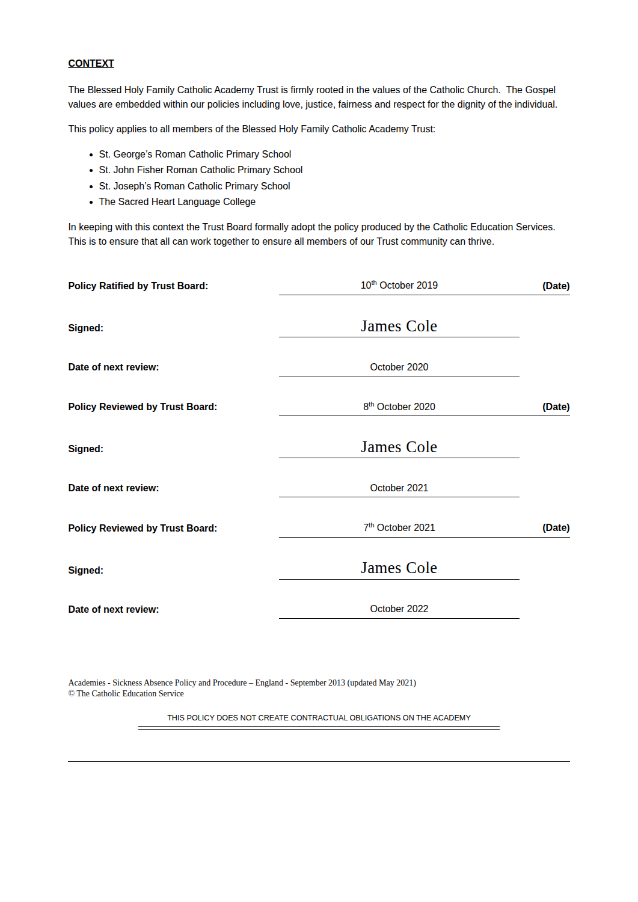CONTEXT
The Blessed Holy Family Catholic Academy Trust is firmly rooted in the values of the Catholic Church. The Gospel values are embedded within our policies including love, justice, fairness and respect for the dignity of the individual.
This policy applies to all members of the Blessed Holy Family Catholic Academy Trust:
St. George’s Roman Catholic Primary School
St. John Fisher Roman Catholic Primary School
St. Joseph’s Roman Catholic Primary School
The Sacred Heart Language College
In keeping with this context the Trust Board formally adopt the policy produced by the Catholic Education Services. This is to ensure that all can work together to ensure all members of our Trust community can thrive.
| Policy Ratified by Trust Board: | 10 th October 2019 | (Date) |
| Signed: | James Cole | |
| Date of next review: | October 2020 | |
| Policy Reviewed by Trust Board: | 8 th October 2020 | (Date) |
| Signed: | James Cole | |
| Date of next review: | October 2021 | |
| Policy Reviewed by Trust Board: | 7 th October 2021 | (Date) |
| Signed: | James Cole | |
| Date of next review: | October 2022 | |
Academies - Sickness Absence Policy and Procedure – England - September 2013 (updated May 2021)
© The Catholic Education Service
THIS POLICY DOES NOT CREATE CONTRACTUAL OBLIGATIONS ON THE ACADEMY